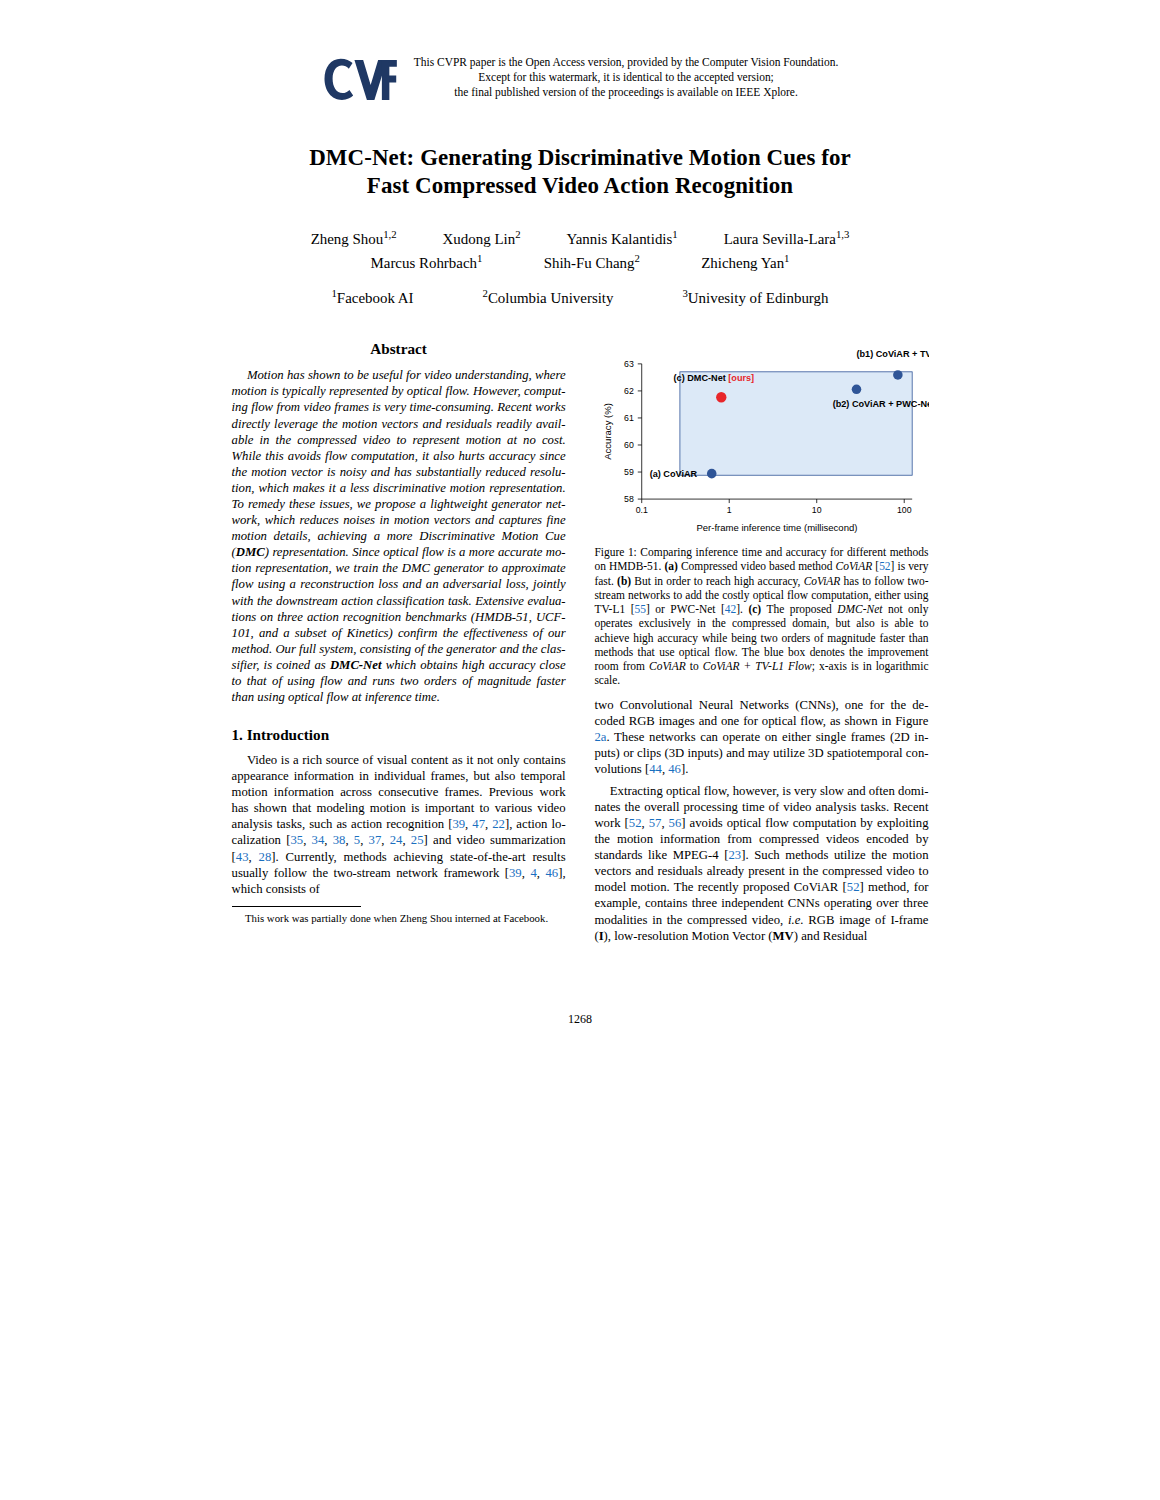This CVPR paper is the Open Access version, provided by the Computer Vision Foundation.
Except for this watermark, it is identical to the accepted version;
the final published version of the proceedings is available on IEEE Xplore.
DMC-Net: Generating Discriminative Motion Cues for
Fast Compressed Video Action Recognition
Zheng Shou1,2 Xudong Lin2 Yannis Kalantidis1 Laura Sevilla-Lara1,3
Marcus Rohrbach1 Shih-Fu Chang2 Zhicheng Yan1
1Facebook AI 2Columbia University 3Univesity of Edinburgh
Abstract
Motion has shown to be useful for video understanding, where motion is typically represented by optical flow. However, computing flow from video frames is very time-consuming. Recent works directly leverage the motion vectors and residuals readily available in the compressed video to represent motion at no cost. While this avoids flow computation, it also hurts accuracy since the motion vector is noisy and has substantially reduced resolution, which makes it a less discriminative motion representation. To remedy these issues, we propose a lightweight generator network, which reduces noises in motion vectors and captures fine motion details, achieving a more Discriminative Motion Cue (DMC) representation. Since optical flow is a more accurate motion representation, we train the DMC generator to approximate flow using a reconstruction loss and an adversarial loss, jointly with the downstream action classification task. Extensive evaluations on three action recognition benchmarks (HMDB-51, UCF-101, and a subset of Kinetics) confirm the effectiveness of our method. Our full system, consisting of the generator and the classifier, is coined as DMC-Net which obtains high accuracy close to that of using flow and runs two orders of magnitude faster than using optical flow at inference time.
1. Introduction
Video is a rich source of visual content as it not only contains appearance information in individual frames, but also temporal motion information across consecutive frames. Previous work has shown that modeling motion is important to various video analysis tasks, such as action recognition [39, 47, 22], action localization [35, 34, 38, 5, 37, 24, 25] and video summarization [43, 28]. Currently, methods achieving state-of-the-art results usually follow the two-stream network framework [39, 4, 46], which consists of
This work was partially done when Zheng Shou interned at Facebook.
58 59 60 61 62 63 0.1 1 10 100 Per-frame inference time (millisecond) Accuracy (%) (a) CoViAR (b1) CoViAR + TV-L1 Flow (b2) CoViAR + PWC-Net (c) DMC-Net [ours]
Figure 1: Comparing inference time and accuracy for different methods on HMDB-51. (a) Compressed video based method CoViAR [52] is very fast. (b) But in order to reach high accuracy, CoViAR has to follow two-stream networks to add the costly optical flow computation, either using TV-L1 [55] or PWC-Net [42]. (c) The proposed DMC-Net not only operates exclusively in the compressed domain, but also is able to achieve high accuracy while being two orders of magnitude faster than methods that use optical flow. The blue box denotes the improvement room from CoViAR to CoViAR + TV-L1 Flow; x-axis is in logarithmic scale.
two Convolutional Neural Networks (CNNs), one for the decoded RGB images and one for optical flow, as shown in Figure 2a. These networks can operate on either single frames (2D inputs) or clips (3D inputs) and may utilize 3D spatiotemporal convolutions [44, 46].
Extracting optical flow, however, is very slow and often dominates the overall processing time of video analysis tasks. Recent work [52, 57, 56] avoids optical flow computation by exploiting the motion information from compressed videos encoded by standards like MPEG-4 [23]. Such methods utilize the motion vectors and residuals already present in the compressed video to model motion. The recently proposed CoViAR [52] method, for example, contains three independent CNNs operating over three modalities in the compressed video, i.e. RGB image of I-frame (I), low-resolution Motion Vector (MV) and Residual
1268